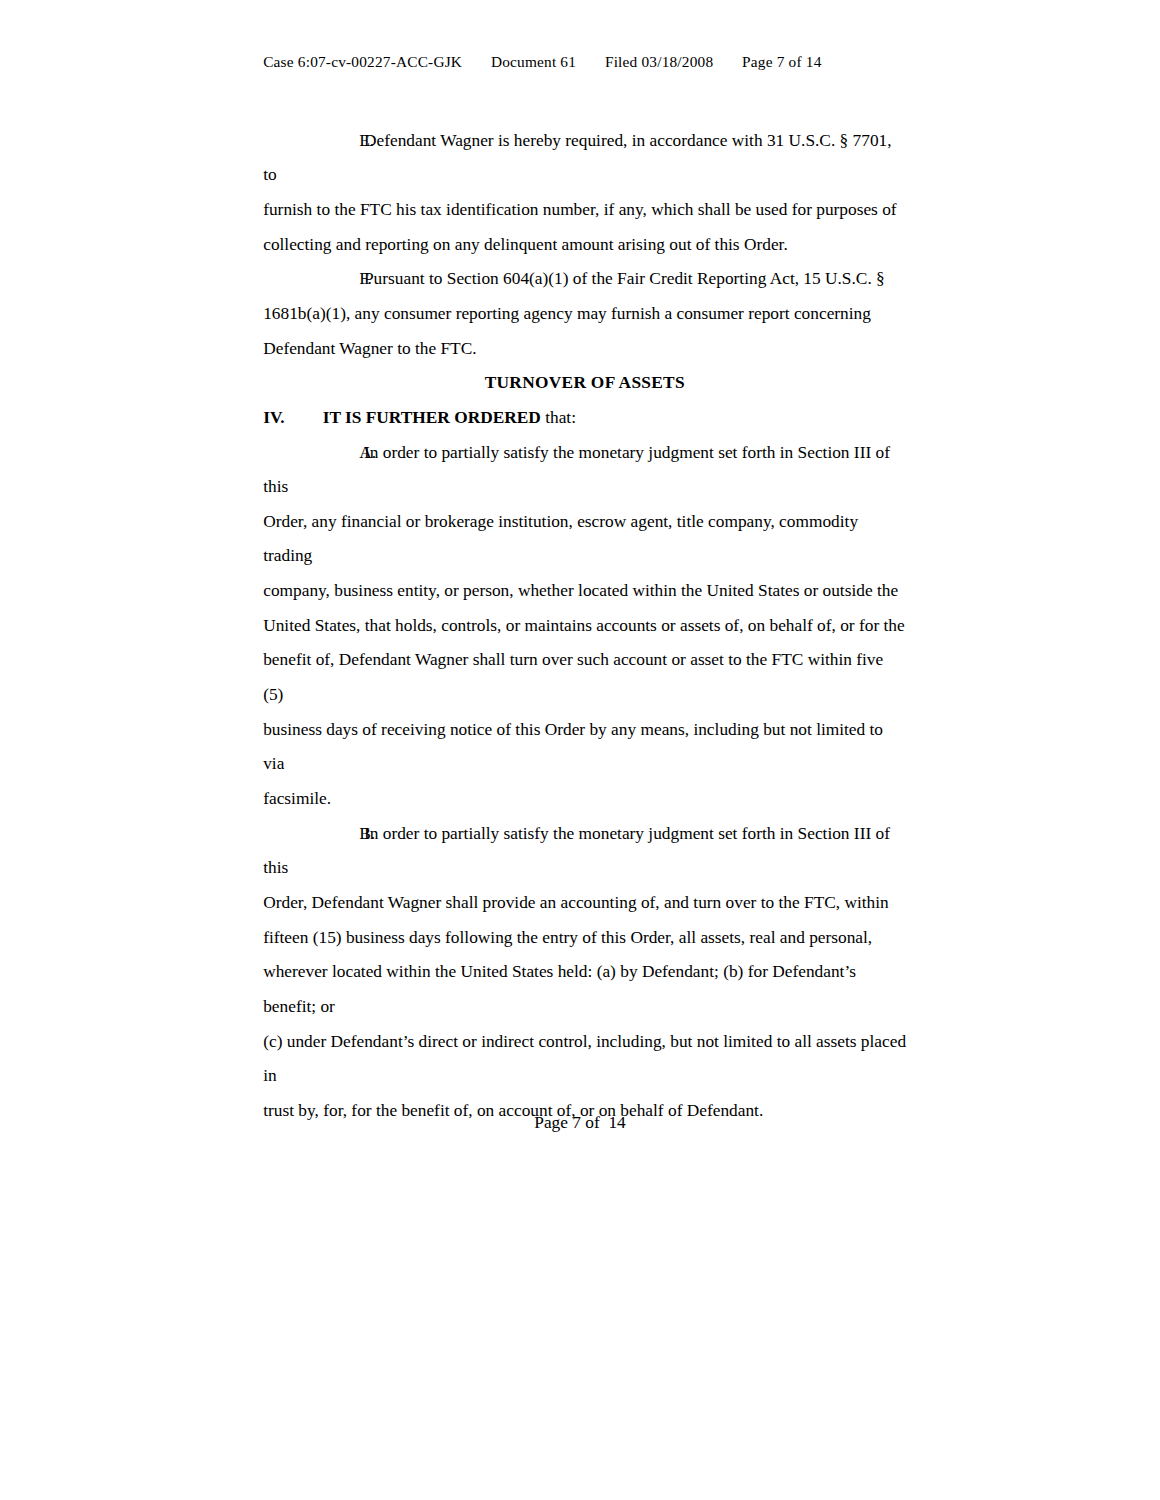Case 6:07-cv-00227-ACC-GJK Document 61 Filed 03/18/2008 Page 7 of 14
E. Defendant Wagner is hereby required, in accordance with 31 U.S.C. § 7701, to
furnish to the FTC his tax identification number, if any, which shall be used for purposes of
collecting and reporting on any delinquent amount arising out of this Order.
F. Pursuant to Section 604(a)(1) of the Fair Credit Reporting Act, 15 U.S.C. §
1681b(a)(1), any consumer reporting agency may furnish a consumer report concerning
Defendant Wagner to the FTC.
TURNOVER OF ASSETS
IV. IT IS FURTHER ORDERED that:
A. In order to partially satisfy the monetary judgment set forth in Section III of this
Order, any financial or brokerage institution, escrow agent, title company, commodity trading
company, business entity, or person, whether located within the United States or outside the
United States, that holds, controls, or maintains accounts or assets of, on behalf of, or for the
benefit of, Defendant Wagner shall turn over such account or asset to the FTC within five (5)
business days of receiving notice of this Order by any means, including but not limited to via
facsimile.
B. In order to partially satisfy the monetary judgment set forth in Section III of this
Order, Defendant Wagner shall provide an accounting of, and turn over to the FTC, within
fifteen (15) business days following the entry of this Order, all assets, real and personal,
wherever located within the United States held: (a) by Defendant; (b) for Defendant’s benefit; or
(c) under Defendant’s direct or indirect control, including, but not limited to all assets placed in
trust by, for, for the benefit of, on account of, or on behalf of Defendant.
Page 7 of 14